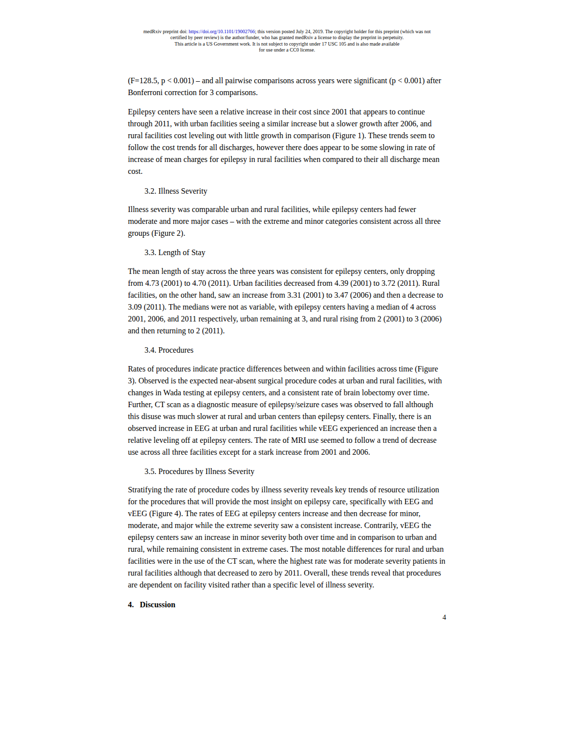medRxiv preprint doi: https://doi.org/10.1101/19002766; this version posted July 24, 2019. The copyright holder for this preprint (which was not
certified by peer review) is the author/funder, who has granted medRxiv a license to display the preprint in perpetuity.
This article is a US Government work. It is not subject to copyright under 17 USC 105 and is also made available
for use under a CC0 license.
(F=128.5, p < 0.001) – and all pairwise comparisons across years were significant (p < 0.001) after Bonferroni correction for 3 comparisons.
Epilepsy centers have seen a relative increase in their cost since 2001 that appears to continue through 2011, with urban facilities seeing a similar increase but a slower growth after 2006, and rural facilities cost leveling out with little growth in comparison (Figure 1). These trends seem to follow the cost trends for all discharges, however there does appear to be some slowing in rate of increase of mean charges for epilepsy in rural facilities when compared to their all discharge mean cost.
3.2. Illness Severity
Illness severity was comparable urban and rural facilities, while epilepsy centers had fewer moderate and more major cases – with the extreme and minor categories consistent across all three groups (Figure 2).
3.3. Length of Stay
The mean length of stay across the three years was consistent for epilepsy centers, only dropping from 4.73 (2001) to 4.70 (2011). Urban facilities decreased from 4.39 (2001) to 3.72 (2011). Rural facilities, on the other hand, saw an increase from 3.31 (2001) to 3.47 (2006) and then a decrease to 3.09 (2011). The medians were not as variable, with epilepsy centers having a median of 4 across 2001, 2006, and 2011 respectively, urban remaining at 3, and rural rising from 2 (2001) to 3 (2006) and then returning to 2 (2011).
3.4. Procedures
Rates of procedures indicate practice differences between and within facilities across time (Figure 3). Observed is the expected near-absent surgical procedure codes at urban and rural facilities, with changes in Wada testing at epilepsy centers, and a consistent rate of brain lobectomy over time. Further, CT scan as a diagnostic measure of epilepsy/seizure cases was observed to fall although this disuse was much slower at rural and urban centers than epilepsy centers. Finally, there is an observed increase in EEG at urban and rural facilities while vEEG experienced an increase then a relative leveling off at epilepsy centers. The rate of MRI use seemed to follow a trend of decrease use across all three facilities except for a stark increase from 2001 and 2006.
3.5. Procedures by Illness Severity
Stratifying the rate of procedure codes by illness severity reveals key trends of resource utilization for the procedures that will provide the most insight on epilepsy care, specifically with EEG and vEEG (Figure 4). The rates of EEG at epilepsy centers increase and then decrease for minor, moderate, and major while the extreme severity saw a consistent increase. Contrarily, vEEG the epilepsy centers saw an increase in minor severity both over time and in comparison to urban and rural, while remaining consistent in extreme cases. The most notable differences for rural and urban facilities were in the use of the CT scan, where the highest rate was for moderate severity patients in rural facilities although that decreased to zero by 2011. Overall, these trends reveal that procedures are dependent on facility visited rather than a specific level of illness severity.
4. Discussion
4